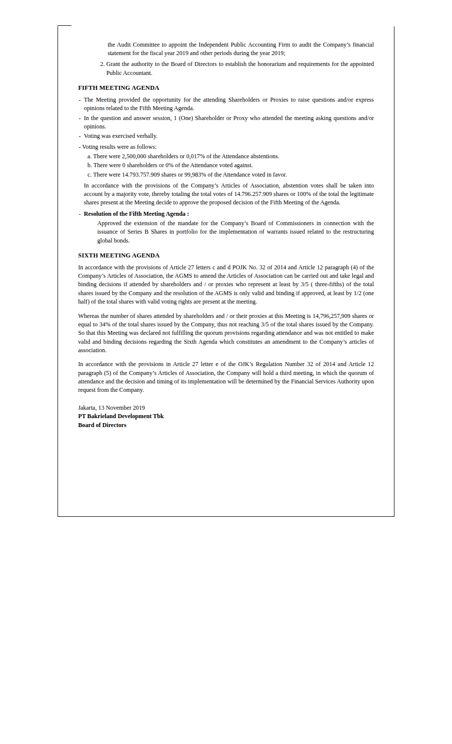the Audit Committee to appoint the Independent Public Accounting Firm to audit the Company’s financial statement for the fiscal year 2019 and other periods during the year 2019;
Grant the authority to the Board of Directors to establish the honorarium and requirements for the appointed Public Accountant.
FIFTH MEETING AGENDA
The Meeting provided the opportunity for the attending Shareholders or Proxies to raise questions and/or express opinions related to the Fifth Meeting Agenda.
In the question and answer session, 1 (One) Shareholder or Proxy who attended the meeting asking questions and/or opinions.
Voting was exercised verbally.
- Voting results were as follows:
a. There were 2,500,000 shareholders or 0,017% of the Attendance abstentions.
b. There were 0 shareholders or 0% of the Attendance voted against.
c. There were 14.793.757.909 shares or 99,983% of the Attendance voted in favor.
In accordance with the provisions of the Company’s Articles of Association, abstention votes shall be taken into account by a majority vote, thereby totaling the total votes of 14.796.257.909 shares or 100% of the total the legitimate shares present at the Meeting decide to approve the proposed decision of the Fifth Meeting of the Agenda.
Resolution of the Fifth Meeting Agenda :
Approved the extension of the mandate for the Company’s Board of Commissioners in connection with the issuance of Series B Shares in portfolio for the implementation of warrants issued related to the restructuring global bonds.
SIXTH MEETING AGENDA
In accordance with the provisions of Article 27 letters c and d POJK No. 32 of 2014 and Article 12 paragraph (4) of the Company’s Articles of Association, the AGMS to amend the Articles of Association can be carried out and take legal and binding decisions if attended by shareholders and / or proxies who represent at least by 3/5 ( three-fifths) of the total shares issued by the Company and the resolution of the AGMS is only valid and binding if approved, at least by 1/2 (one half) of the total shares with valid voting rights are present at the meeting.
Whereas the number of shares attended by shareholders and / or their proxies at this Meeting is 14,796,257,909 shares or equal to 34% of the total shares issued by the Company, thus not reaching 3/5 of the total shares issued by the Company. So that this Meeting was declared not fulfilling the quorum provisions regarding attendance and was not entitled to make valid and binding decisions regarding the Sixth Agenda which constitutes an amendment to the Company’s articles of association.
In accordance with the provisions in Article 27 letter e of the OJK’s Regulation Number 32 of 2014 and Article 12 paragraph (5) of the Company’s Articles of Association, the Company will hold a third meeting, in which the quorum of attendance and the decision and timing of its implementation will be determined by the Financial Services Authority upon request from the Company.
Jakarta, 13 November 2019
PT Bakrieland Development Tbk
Board of Directors